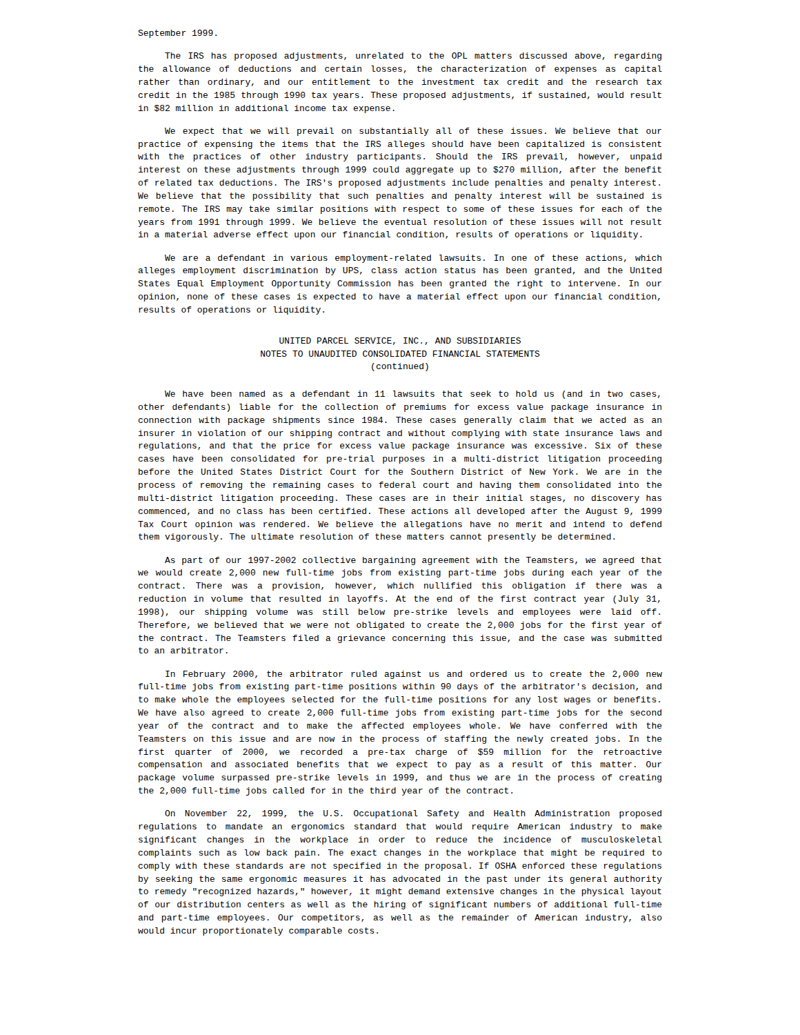September 1999.
The IRS has proposed adjustments, unrelated to the OPL matters discussed above, regarding the allowance of deductions and certain losses, the characterization of expenses as capital rather than ordinary, and our entitlement to the investment tax credit and the research tax credit in the 1985 through 1990 tax years. These proposed adjustments, if sustained, would result in $82 million in additional income tax expense.
We expect that we will prevail on substantially all of these issues. We believe that our practice of expensing the items that the IRS alleges should have been capitalized is consistent with the practices of other industry participants. Should the IRS prevail, however, unpaid interest on these adjustments through 1999 could aggregate up to $270 million, after the benefit of related tax deductions. The IRS's proposed adjustments include penalties and penalty interest. We believe that the possibility that such penalties and penalty interest will be sustained is remote. The IRS may take similar positions with respect to some of these issues for each of the years from 1991 through 1999. We believe the eventual resolution of these issues will not result in a material adverse effect upon our financial condition, results of operations or liquidity.
We are a defendant in various employment-related lawsuits. In one of these actions, which alleges employment discrimination by UPS, class action status has been granted, and the United States Equal Employment Opportunity Commission has been granted the right to intervene. In our opinion, none of these cases is expected to have a material effect upon our financial condition, results of operations or liquidity.
UNITED PARCEL SERVICE, INC., AND SUBSIDIARIES
NOTES TO UNAUDITED CONSOLIDATED FINANCIAL STATEMENTS
(continued)
We have been named as a defendant in 11 lawsuits that seek to hold us (and in two cases, other defendants) liable for the collection of premiums for excess value package insurance in connection with package shipments since 1984. These cases generally claim that we acted as an insurer in violation of our shipping contract and without complying with state insurance laws and regulations, and that the price for excess value package insurance was excessive. Six of these cases have been consolidated for pre-trial purposes in a multi-district litigation proceeding before the United States District Court for the Southern District of New York. We are in the process of removing the remaining cases to federal court and having them consolidated into the multi-district litigation proceeding. These cases are in their initial stages, no discovery has commenced, and no class has been certified. These actions all developed after the August 9, 1999 Tax Court opinion was rendered. We believe the allegations have no merit and intend to defend them vigorously. The ultimate resolution of these matters cannot presently be determined.
As part of our 1997-2002 collective bargaining agreement with the Teamsters, we agreed that we would create 2,000 new full-time jobs from existing part-time jobs during each year of the contract. There was a provision, however, which nullified this obligation if there was a reduction in volume that resulted in layoffs. At the end of the first contract year (July 31, 1998), our shipping volume was still below pre-strike levels and employees were laid off. Therefore, we believed that we were not obligated to create the 2,000 jobs for the first year of the contract. The Teamsters filed a grievance concerning this issue, and the case was submitted to an arbitrator.
In February 2000, the arbitrator ruled against us and ordered us to create the 2,000 new full-time jobs from existing part-time positions within 90 days of the arbitrator's decision, and to make whole the employees selected for the full-time positions for any lost wages or benefits. We have also agreed to create 2,000 full-time jobs from existing part-time jobs for the second year of the contract and to make the affected employees whole. We have conferred with the Teamsters on this issue and are now in the process of staffing the newly created jobs. In the first quarter of 2000, we recorded a pre-tax charge of $59 million for the retroactive compensation and associated benefits that we expect to pay as a result of this matter. Our package volume surpassed pre-strike levels in 1999, and thus we are in the process of creating the 2,000 full-time jobs called for in the third year of the contract.
On November 22, 1999, the U.S. Occupational Safety and Health Administration proposed regulations to mandate an ergonomics standard that would require American industry to make significant changes in the workplace in order to reduce the incidence of musculoskeletal complaints such as low back pain. The exact changes in the workplace that might be required to comply with these standards are not specified in the proposal. If OSHA enforced these regulations by seeking the same ergonomic measures it has advocated in the past under its general authority to remedy "recognized hazards," however, it might demand extensive changes in the physical layout of our distribution centers as well as the hiring of significant numbers of additional full-time and part-time employees. Our competitors, as well as the remainder of American industry, also would incur proportionately comparable costs.